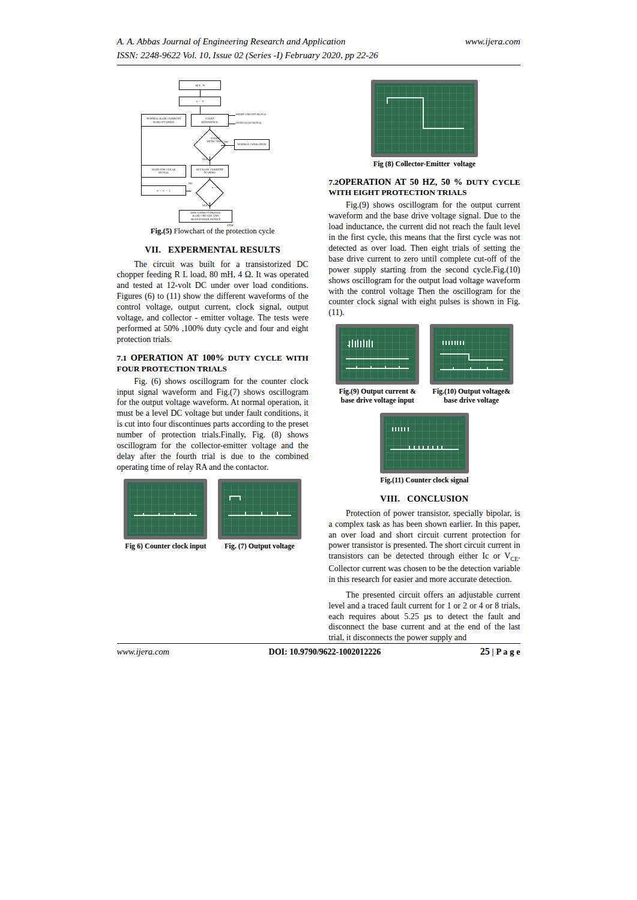A. A. Abbas Journal of Engineering Research and Application www.ijera.com
ISSN: 2248-9622 Vol. 10, Issue 02 (Series -I) February 2020, pp 22-26
SET N
n = 0
NORMAL BASE CURRENT
IS REATTAINED
FAULT
REFERENCE
SHORT CIRCUIT SIGNAL
OVER LOAD SIGNAL
FAULT
DETECTED ?
NO
NORMAL OPERATION
YES
WAIT FOR CLEAR
SIGNAL
SET BASE CURRENT
TO ZERO
n = n + 1
n = N
NO
YES
DISCONNECT DRIVER
BASE CIRCUIT AND
MAIN POWER SUPPLY
STOP
Fig.(5) Flowchart of the protection cycle
VII. Expermental Results
The circuit was built for a transistorized DC chopper feeding R L load, 80 mH, 4 Ω. It was operated and tested at 12-volt DC under over load conditions. Figures (6) to (11) show the different waveforms of the control voltage, output current, clock signal, output voltage, and collector - emitter voltage. The tests were performed at 50% ,100% duty cycle and four and eight protection trials.
7.1 Operation at 100% duty cycle with four protection trials
Fig. (6) shows oscillogram for the counter clock input signal waveform and Fig.(7) shows oscillogram for the output voltage waveform. At normal operation, it must be a level DC voltage but under fault conditions, it is cut into four discontinues parts according to the preset number of protection trials.Finally, Fig. (8) shows oscillogram for the collector-emitter voltage and the delay after the fourth trial is due to the combined operating time of relay RA and the contactor.
Fig 6) Counter clock input
Fig. (7) Output voltage
Fig (8) Collector-Emitter voltage
7.2Operation at 50 HZ, 50 % duty cycle with eight protection trials
Fig.(9) shows oscillogram for the output current waveform and the base drive voltage signal. Due to the load inductance, the current did not reach the fault level in the first cycle, this means that the first cycle was not detected as over load. Then eight trials of setting the base drive current to zero until complete cut-off of the power supply starting from the second cycle.Fig.(10) shows oscillogram for the output load voltage waveform with the control voltage Then the oscillogram for the counter clock signal with eight pulses is shown in Fig.(11).
Fig.(9) Output current &
base drive voltage input
Fig.(10) Output voltage&
base drive voltage
Fig.(11) Counter clock signal
VIII. Conclusion
Protection of power transistor, specially bipolar, is a complex task as has been shown earlier. In this paper, an over load and short circuit current protection for power transistor is presented. The short circuit current in transistors can be detected through either Ic or VCE. Collector current was chosen to be the detection variable in this research for easier and more accurate detection.
The presented circuit offers an adjustable current level and a traced fault current for 1 or 2 or 4 or 8 trials, each requires about 5.25 µs to detect the fault and disconnect the base current and at the end of the last trial, it disconnects the power supply and
www.ijera.com DOI: 10.9790/9622-1002012226 25 | P a g e